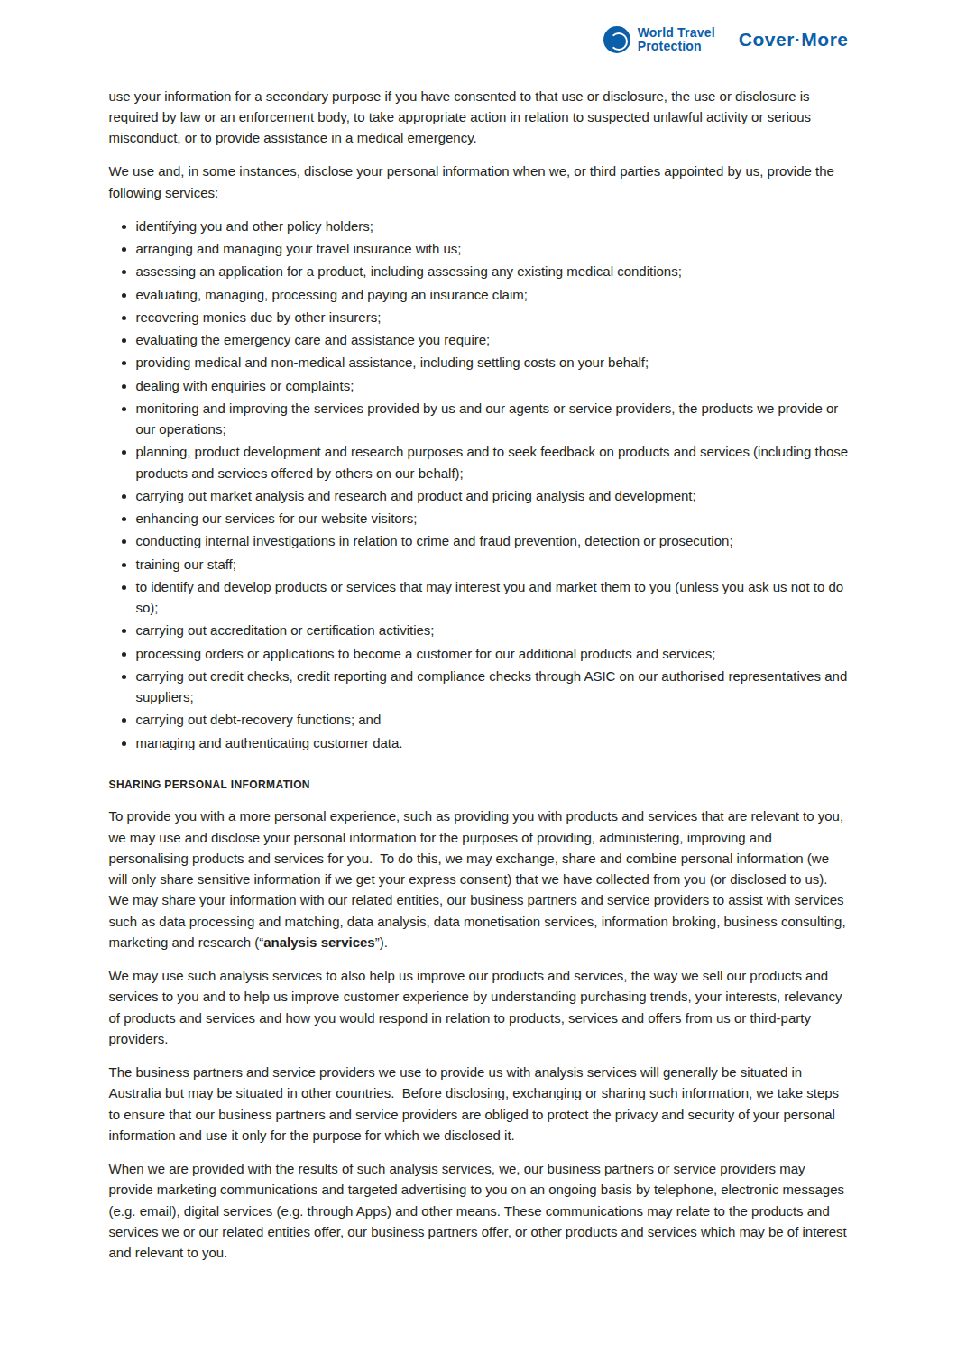World Travel
Protection
Cover·More
use your information for a secondary purpose if you have consented to that use or disclosure, the use or disclosure is required by law or an enforcement body, to take appropriate action in relation to suspected unlawful activity or serious misconduct, or to provide assistance in a medical emergency.
We use and, in some instances, disclose your personal information when we, or third parties appointed by us, provide the following services:
identifying you and other policy holders;
arranging and managing your travel insurance with us;
assessing an application for a product, including assessing any existing medical conditions;
evaluating, managing, processing and paying an insurance claim;
recovering monies due by other insurers;
evaluating the emergency care and assistance you require;
providing medical and non-medical assistance, including settling costs on your behalf;
dealing with enquiries or complaints;
monitoring and improving the services provided by us and our agents or service providers, the products we provide or our operations;
planning, product development and research purposes and to seek feedback on products and services (including those products and services offered by others on our behalf);
carrying out market analysis and research and product and pricing analysis and development;
enhancing our services for our website visitors;
conducting internal investigations in relation to crime and fraud prevention, detection or prosecution;
training our staff;
to identify and develop products or services that may interest you and market them to you (unless you ask us not to do so);
carrying out accreditation or certification activities;
processing orders or applications to become a customer for our additional products and services;
carrying out credit checks, credit reporting and compliance checks through ASIC on our authorised representatives and suppliers;
carrying out debt-recovery functions; and
managing and authenticating customer data.
Sharing personal information
To provide you with a more personal experience, such as providing you with products and services that are relevant to you, we may use and disclose your personal information for the purposes of providing, administering, improving and personalising products and services for you. To do this, we may exchange, share and combine personal information (we will only share sensitive information if we get your express consent) that we have collected from you (or disclosed to us). We may share your information with our related entities, our business partners and service providers to assist with services such as data processing and matching, data analysis, data monetisation services, information broking, business consulting, marketing and research (“analysis services”).
We may use such analysis services to also help us improve our products and services, the way we sell our products and services to you and to help us improve customer experience by understanding purchasing trends, your interests, relevancy of products and services and how you would respond in relation to products, services and offers from us or third-party providers.
The business partners and service providers we use to provide us with analysis services will generally be situated in Australia but may be situated in other countries. Before disclosing, exchanging or sharing such information, we take steps to ensure that our business partners and service providers are obliged to protect the privacy and security of your personal information and use it only for the purpose for which we disclosed it.
When we are provided with the results of such analysis services, we, our business partners or service providers may provide marketing communications and targeted advertising to you on an ongoing basis by telephone, electronic messages (e.g. email), digital services (e.g. through Apps) and other means. These communications may relate to the products and services we or our related entities offer, our business partners offer, or other products and services which may be of interest and relevant to you.